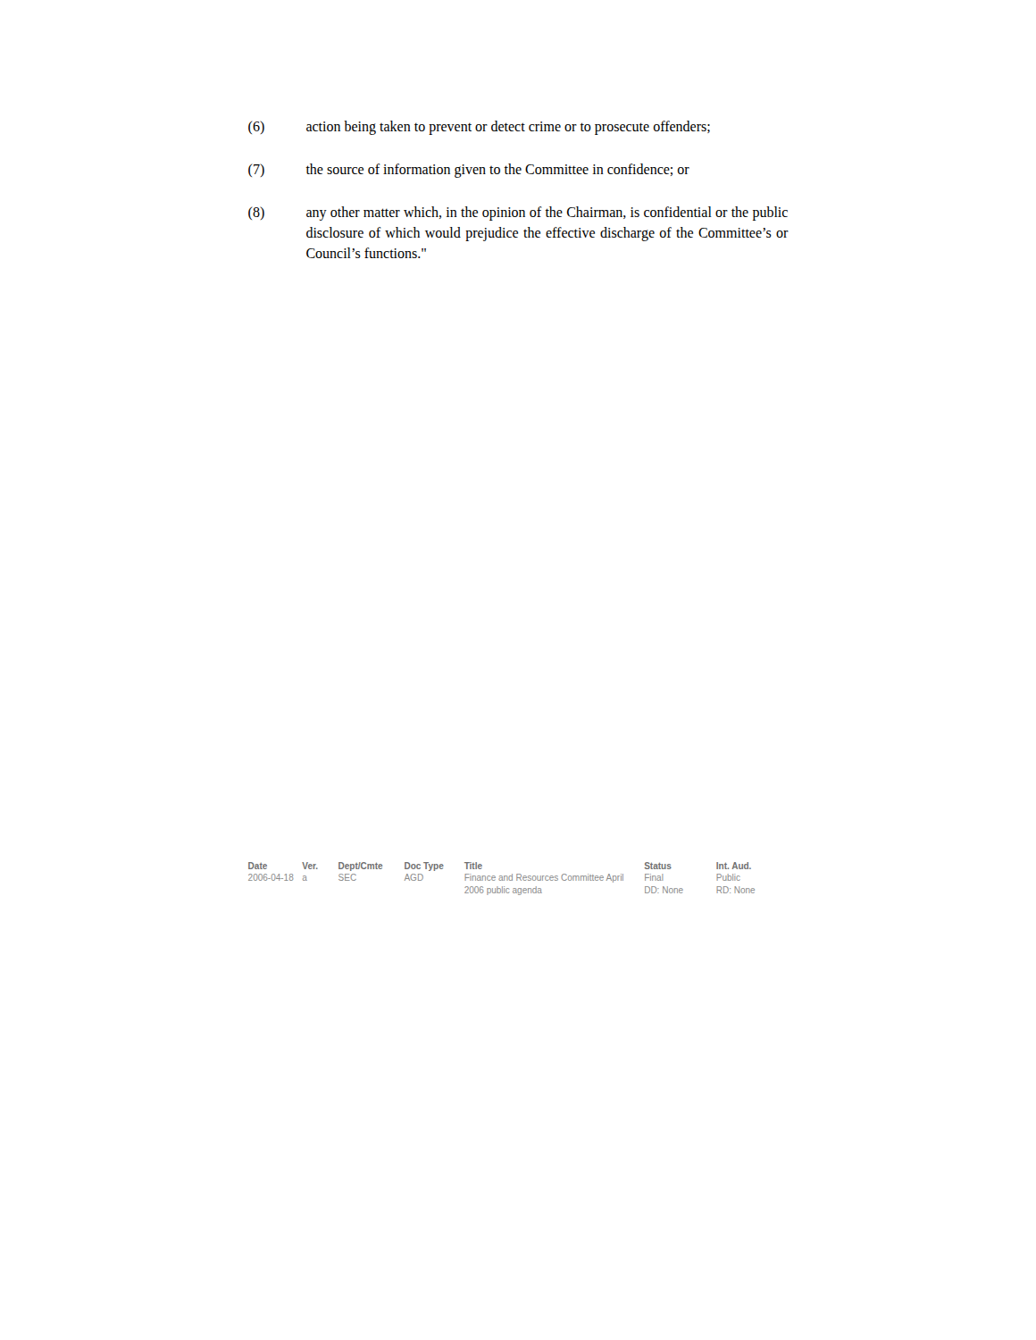(6) action being taken to prevent or detect crime or to prosecute offenders;
(7) the source of information given to the Committee in confidence; or
(8) any other matter which, in the opinion of the Chairman, is confidential or the public disclosure of which would prejudice the effective discharge of the Committee’s or Council’s functions."
| Date | Ver. | Dept/Cmte | Doc Type | Title | Status | Int. Aud. |
| --- | --- | --- | --- | --- | --- | --- |
| 2006-04-18 | a | SEC | AGD | Finance and Resources Committee April 2006 public agenda | Final DD: None | Public RD: None |